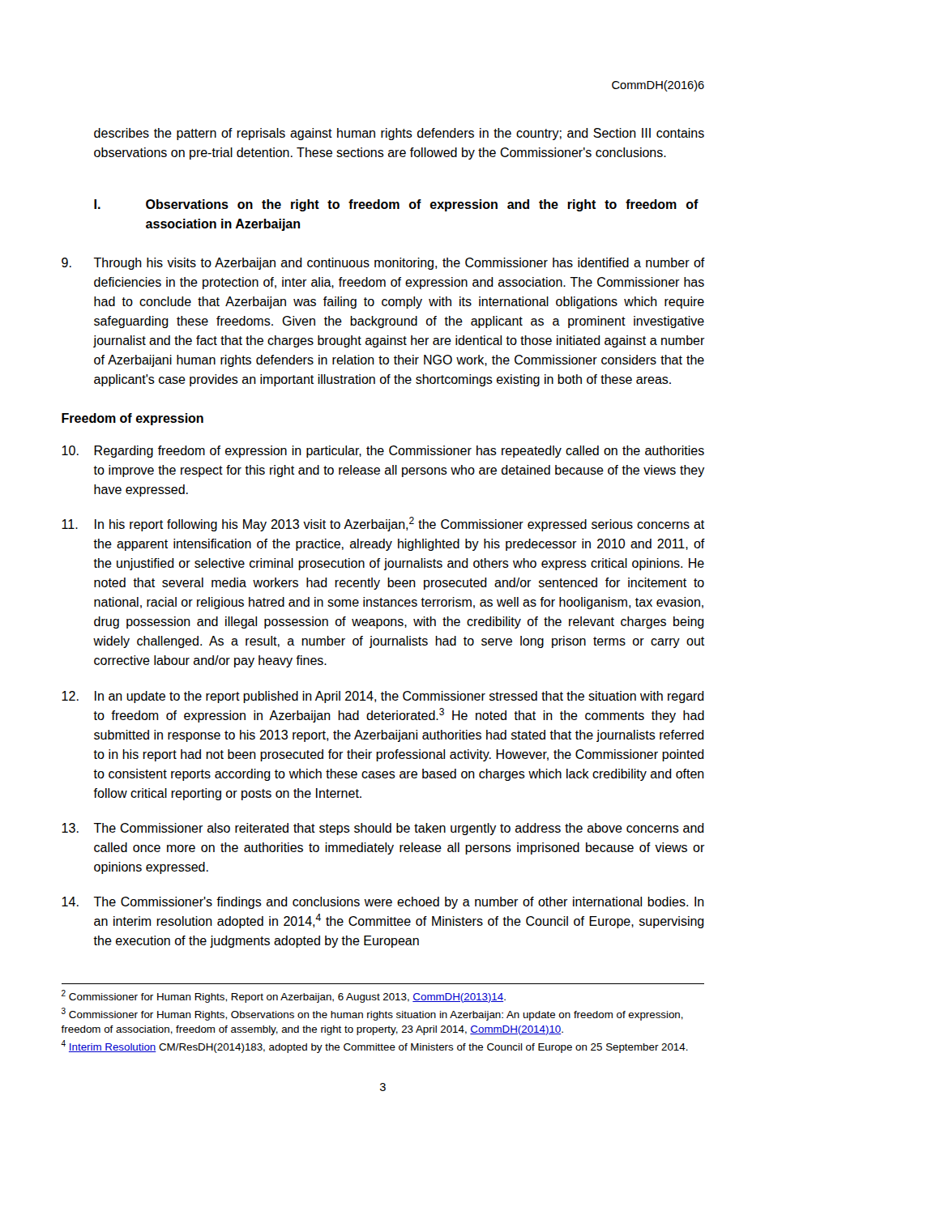CommDH(2016)6
describes the pattern of reprisals against human rights defenders in the country; and Section III contains observations on pre-trial detention. These sections are followed by the Commissioner's conclusions.
I. Observations on the right to freedom of expression and the right to freedom of association in Azerbaijan
Through his visits to Azerbaijan and continuous monitoring, the Commissioner has identified a number of deficiencies in the protection of, inter alia, freedom of expression and association. The Commissioner has had to conclude that Azerbaijan was failing to comply with its international obligations which require safeguarding these freedoms. Given the background of the applicant as a prominent investigative journalist and the fact that the charges brought against her are identical to those initiated against a number of Azerbaijani human rights defenders in relation to their NGO work, the Commissioner considers that the applicant's case provides an important illustration of the shortcomings existing in both of these areas.
Freedom of expression
Regarding freedom of expression in particular, the Commissioner has repeatedly called on the authorities to improve the respect for this right and to release all persons who are detained because of the views they have expressed.
In his report following his May 2013 visit to Azerbaijan,2 the Commissioner expressed serious concerns at the apparent intensification of the practice, already highlighted by his predecessor in 2010 and 2011, of the unjustified or selective criminal prosecution of journalists and others who express critical opinions. He noted that several media workers had recently been prosecuted and/or sentenced for incitement to national, racial or religious hatred and in some instances terrorism, as well as for hooliganism, tax evasion, drug possession and illegal possession of weapons, with the credibility of the relevant charges being widely challenged. As a result, a number of journalists had to serve long prison terms or carry out corrective labour and/or pay heavy fines.
In an update to the report published in April 2014, the Commissioner stressed that the situation with regard to freedom of expression in Azerbaijan had deteriorated.3 He noted that in the comments they had submitted in response to his 2013 report, the Azerbaijani authorities had stated that the journalists referred to in his report had not been prosecuted for their professional activity. However, the Commissioner pointed to consistent reports according to which these cases are based on charges which lack credibility and often follow critical reporting or posts on the Internet.
The Commissioner also reiterated that steps should be taken urgently to address the above concerns and called once more on the authorities to immediately release all persons imprisoned because of views or opinions expressed.
The Commissioner's findings and conclusions were echoed by a number of other international bodies. In an interim resolution adopted in 2014,4 the Committee of Ministers of the Council of Europe, supervising the execution of the judgments adopted by the European
2 Commissioner for Human Rights, Report on Azerbaijan, 6 August 2013, CommDH(2013)14.
3 Commissioner for Human Rights, Observations on the human rights situation in Azerbaijan: An update on freedom of expression, freedom of association, freedom of assembly, and the right to property, 23 April 2014, CommDH(2014)10.
4 Interim Resolution CM/ResDH(2014)183, adopted by the Committee of Ministers of the Council of Europe on 25 September 2014.
3